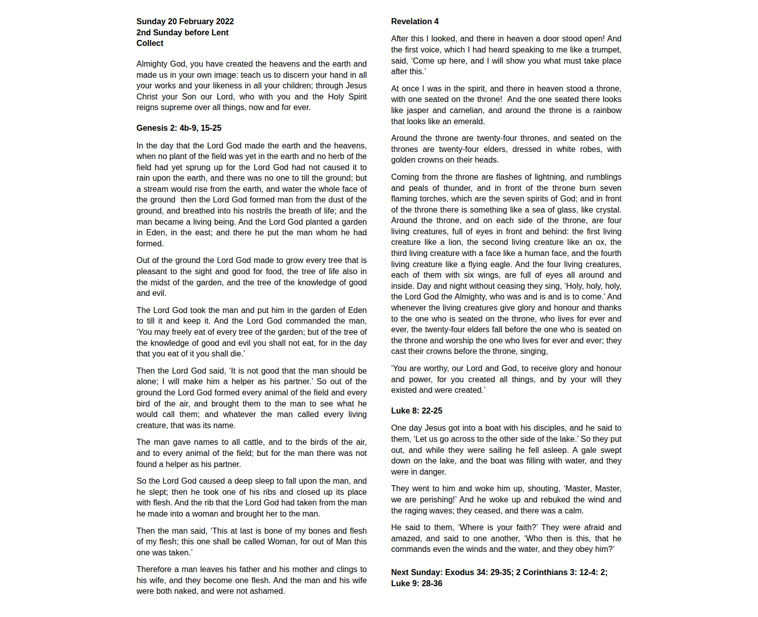Sunday 20 February 2022
2nd Sunday before Lent
Collect
Almighty God, you have created the heavens and the earth and made us in your own image: teach us to discern your hand in all your works and your likeness in all your children; through Jesus Christ your Son our Lord, who with you and the Holy Spirit reigns supreme over all things, now and for ever.
Genesis 2: 4b-9, 15-25
In the day that the Lord God made the earth and the heavens, when no plant of the field was yet in the earth and no herb of the field had yet sprung up for the Lord God had not caused it to rain upon the earth, and there was no one to till the ground; but a stream would rise from the earth, and water the whole face of the ground then the Lord God formed man from the dust of the ground, and breathed into his nostrils the breath of life; and the man became a living being. And the Lord God planted a garden in Eden, in the east; and there he put the man whom he had formed.
Out of the ground the Lord God made to grow every tree that is pleasant to the sight and good for food, the tree of life also in the midst of the garden, and the tree of the knowledge of good and evil.
The Lord God took the man and put him in the garden of Eden to till it and keep it. And the Lord God commanded the man, ‘You may freely eat of every tree of the garden; but of the tree of the knowledge of good and evil you shall not eat, for in the day that you eat of it you shall die.’
Then the Lord God said, ‘It is not good that the man should be alone; I will make him a helper as his partner.’ So out of the ground the Lord God formed every animal of the field and every bird of the air, and brought them to the man to see what he would call them; and whatever the man called every living creature, that was its name.
The man gave names to all cattle, and to the birds of the air, and to every animal of the field; but for the man there was not found a helper as his partner.
So the Lord God caused a deep sleep to fall upon the man, and he slept; then he took one of his ribs and closed up its place with flesh. And the rib that the Lord God had taken from the man he made into a woman and brought her to the man.
Then the man said, ‘This at last is bone of my bones and flesh of my flesh; this one shall be called Woman, for out of Man this one was taken.’
Therefore a man leaves his father and his mother and clings to his wife, and they become one flesh. And the man and his wife were both naked, and were not ashamed.
Revelation 4
After this I looked, and there in heaven a door stood open! And the first voice, which I had heard speaking to me like a trumpet, said, ‘Come up here, and I will show you what must take place after this.’
At once I was in the spirit, and there in heaven stood a throne, with one seated on the throne! And the one seated there looks like jasper and carnelian, and around the throne is a rainbow that looks like an emerald.
Around the throne are twenty-four thrones, and seated on the thrones are twenty-four elders, dressed in white robes, with golden crowns on their heads.
Coming from the throne are flashes of lightning, and rumblings and peals of thunder, and in front of the throne burn seven flaming torches, which are the seven spirits of God; and in front of the throne there is something like a sea of glass, like crystal. Around the throne, and on each side of the throne, are four living creatures, full of eyes in front and behind: the first living creature like a lion, the second living creature like an ox, the third living creature with a face like a human face, and the fourth living creature like a flying eagle. And the four living creatures, each of them with six wings, are full of eyes all around and inside. Day and night without ceasing they sing, ‘Holy, holy, holy, the Lord God the Almighty, who was and is and is to come.’ And whenever the living creatures give glory and honour and thanks to the one who is seated on the throne, who lives for ever and ever, the twenty-four elders fall before the one who is seated on the throne and worship the one who lives for ever and ever; they cast their crowns before the throne, singing,
‘You are worthy, our Lord and God, to receive glory and honour and power, for you created all things, and by your will they existed and were created.’
Luke 8: 22-25
One day Jesus got into a boat with his disciples, and he said to them, ‘Let us go across to the other side of the lake.’ So they put out, and while they were sailing he fell asleep. A gale swept down on the lake, and the boat was filling with water, and they were in danger.
They went to him and woke him up, shouting, ‘Master, Master, we are perishing!’ And he woke up and rebuked the wind and the raging waves; they ceased, and there was a calm.
He said to them, ‘Where is your faith?’ They were afraid and amazed, and said to one another, ‘Who then is this, that he commands even the winds and the water, and they obey him?’
Next Sunday: Exodus 34: 29-35; 2 Corinthians 3: 12-4: 2; Luke 9: 28-36